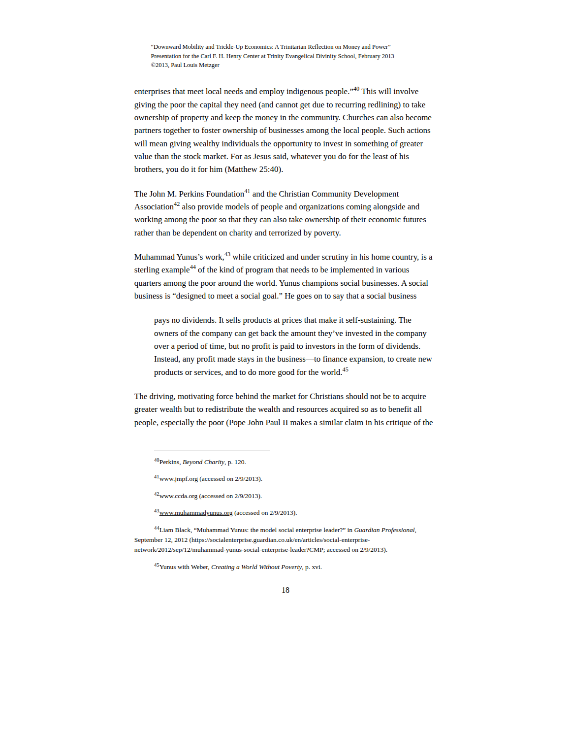“Downward Mobility and Trickle-Up Economics: A Trinitarian Reflection on Money and Power”
Presentation for the Carl F. H. Henry Center at Trinity Evangelical Divinity School, February 2013
©2013, Paul Louis Metzger
enterprises that meet local needs and employ indigenous people.”40 This will involve giving the poor the capital they need (and cannot get due to recurring redlining) to take ownership of property and keep the money in the community. Churches can also become partners together to foster ownership of businesses among the local people. Such actions will mean giving wealthy individuals the opportunity to invest in something of greater value than the stock market. For as Jesus said, whatever you do for the least of his brothers, you do it for him (Matthew 25:40).
The John M. Perkins Foundation41 and the Christian Community Development Association42 also provide models of people and organizations coming alongside and working among the poor so that they can also take ownership of their economic futures rather than be dependent on charity and terrorized by poverty.
Muhammad Yunus’s work,43 while criticized and under scrutiny in his home country, is a sterling example44 of the kind of program that needs to be implemented in various quarters among the poor around the world. Yunus champions social businesses. A social business is “designed to meet a social goal.” He goes on to say that a social business
pays no dividends. It sells products at prices that make it self-sustaining. The owners of the company can get back the amount they’ve invested in the company over a period of time, but no profit is paid to investors in the form of dividends. Instead, any profit made stays in the business—to finance expansion, to create new products or services, and to do more good for the world.45
The driving, motivating force behind the market for Christians should not be to acquire greater wealth but to redistribute the wealth and resources acquired so as to benefit all people, especially the poor (Pope John Paul II makes a similar claim in his critique of the
40 Perkins, Beyond Charity, p. 120.
41www.jmpf.org (accessed on 2/9/2013).
42www.ccda.org (accessed on 2/9/2013).
43 www.muhammadyunus.org (accessed on 2/9/2013).
44 Liam Black, “Muhammad Yunus: the model social enterprise leader?” in Guardian Professional, September 12, 2012 (https://socialenterprise.guardian.co.uk/en/articles/social-enterprise-network/2012/sep/12/muhammad-yunus-social-enterprise-leader?CMP; accessed on 2/9/2013).
45 Yunus with Weber, Creating a World Without Poverty, p. xvi.
18